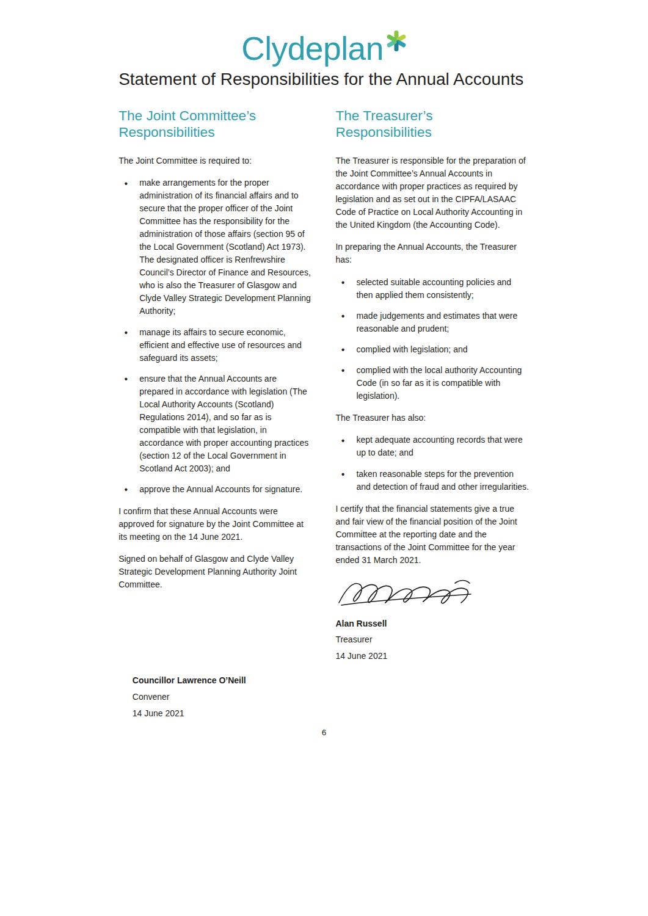Clyde plan
Statement of Responsibilities for the Annual Accounts
The Joint Committee’s Responsibilities
The Joint Committee is required to:
make arrangements for the proper administration of its financial affairs and to secure that the proper officer of the Joint Committee has the responsibility for the administration of those affairs (section 95 of the Local Government (Scotland) Act 1973). The designated officer is Renfrewshire Council’s Director of Finance and Resources, who is also the Treasurer of Glasgow and Clyde Valley Strategic Development Planning Authority;
manage its affairs to secure economic, efficient and effective use of resources and safeguard its assets;
ensure that the Annual Accounts are prepared in accordance with legislation (The Local Authority Accounts (Scotland) Regulations 2014), and so far as is compatible with that legislation, in accordance with proper accounting practices (section 12 of the Local Government in Scotland Act 2003); and
approve the Annual Accounts for signature.
I confirm that these Annual Accounts were approved for signature by the Joint Committee at its meeting on the 14 June 2021.
Signed on behalf of Glasgow and Clyde Valley Strategic Development Planning Authority Joint Committee.
Councillor Lawrence O’Neill
Convener
14 June 2021
The Treasurer’s Responsibilities
The Treasurer is responsible for the preparation of the Joint Committee’s Annual Accounts in accordance with proper practices as required by legislation and as set out in the CIPFA/LASAAC Code of Practice on Local Authority Accounting in the United Kingdom (the Accounting Code).
In preparing the Annual Accounts, the Treasurer has:
selected suitable accounting policies and then applied them consistently;
made judgements and estimates that were reasonable and prudent;
complied with legislation; and
complied with the local authority Accounting Code (in so far as it is compatible with legislation).
The Treasurer has also:
kept adequate accounting records that were up to date; and
taken reasonable steps for the prevention and detection of fraud and other irregularities.
I certify that the financial statements give a true and fair view of the financial position of the Joint Committee at the reporting date and the transactions of the Joint Committee for the year ended 31 March 2021.
Alan Russell
Treasurer
14 June 2021
6